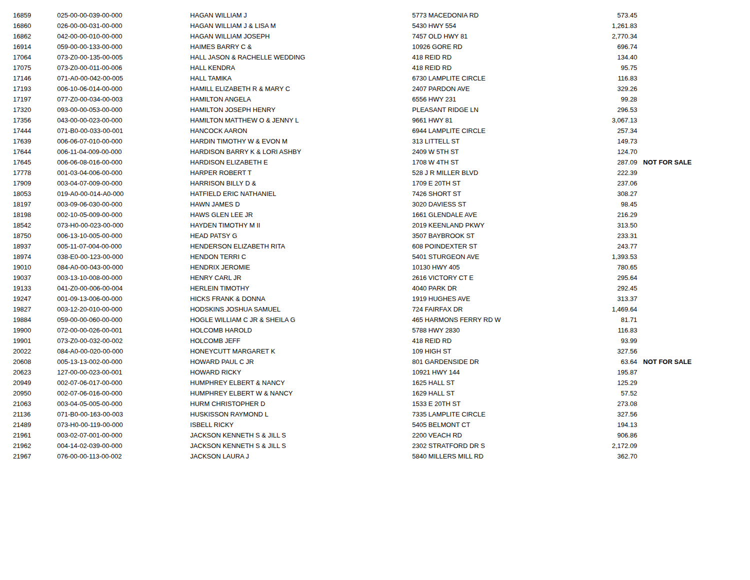| 16859 | 025-00-00-039-00-000 | HAGAN WILLIAM J | 5773 MACEDONIA RD | 573.45 | |
| 16860 | 026-00-00-031-00-000 | HAGAN WILLIAM J & LISA M | 5430 HWY 554 | 1,261.83 | |
| 16862 | 042-00-00-010-00-000 | HAGAN WILLIAM JOSEPH | 7457 OLD HWY 81 | 2,770.34 | |
| 16914 | 059-00-00-133-00-000 | HAIMES BARRY C & | 10926 GORE RD | 696.74 | |
| 17064 | 073-Z0-00-135-00-005 | HALL JASON & RACHELLE WEDDING | 418 REID RD | 134.40 | |
| 17075 | 073-Z0-00-011-00-006 | HALL KENDRA | 418 REID RD | 95.75 | |
| 17146 | 071-A0-00-042-00-005 | HALL TAMIKA | 6730 LAMPLITE CIRCLE | 116.83 | |
| 17193 | 006-10-06-014-00-000 | HAMILL ELIZABETH R & MARY C | 2407 PARDON AVE | 329.26 | |
| 17197 | 077-Z0-00-034-00-003 | HAMILTON ANGELA | 6556 HWY 231 | 99.28 | |
| 17320 | 093-00-00-053-00-000 | HAMILTON JOSEPH HENRY | PLEASANT RIDGE LN | 296.53 | |
| 17356 | 043-00-00-023-00-000 | HAMILTON MATTHEW O & JENNY L | 9661 HWY 81 | 3,067.13 | |
| 17444 | 071-B0-00-033-00-001 | HANCOCK AARON | 6944 LAMPLITE CIRCLE | 257.34 | |
| 17639 | 006-06-07-010-00-000 | HARDIN TIMOTHY W & EVON M | 313 LITTELL ST | 149.73 | |
| 17644 | 006-11-04-009-00-000 | HARDISON BARRY K & LORI ASHBY | 2409 W 5TH ST | 124.70 | |
| 17645 | 006-06-08-016-00-000 | HARDISON ELIZABETH E | 1708 W 4TH ST | 287.09 | NOT FOR SALE |
| 17778 | 001-03-04-006-00-000 | HARPER ROBERT T | 528 J R MILLER BLVD | 222.39 | |
| 17909 | 003-04-07-009-00-000 | HARRISON BILLY D & | 1709 E 20TH ST | 237.06 | |
| 18053 | 019-A0-00-014-A0-000 | HATFIELD ERIC NATHANIEL | 7426 SHORT ST | 308.27 | |
| 18197 | 003-09-06-030-00-000 | HAWN JAMES D | 3020 DAVIESS ST | 98.45 | |
| 18198 | 002-10-05-009-00-000 | HAWS GLEN LEE JR | 1661 GLENDALE AVE | 216.29 | |
| 18542 | 073-H0-00-023-00-000 | HAYDEN TIMOTHY M II | 2019 KEENLAND PKWY | 313.50 | |
| 18750 | 006-13-10-005-00-000 | HEAD PATSY G | 3507 BAYBROOK ST | 233.31 | |
| 18937 | 005-11-07-004-00-000 | HENDERSON ELIZABETH RITA | 608 POINDEXTER ST | 243.77 | |
| 18974 | 038-E0-00-123-00-000 | HENDON TERRI C | 5401 STURGEON AVE | 1,393.53 | |
| 19010 | 084-A0-00-043-00-000 | HENDRIX JEROMIE | 10130 HWY 405 | 780.65 | |
| 19037 | 003-13-10-008-00-000 | HENRY CARL JR | 2616 VICTORY CT E | 295.64 | |
| 19133 | 041-Z0-00-006-00-004 | HERLEIN TIMOTHY | 4040 PARK DR | 292.45 | |
| 19247 | 001-09-13-006-00-000 | HICKS FRANK & DONNA | 1919 HUGHES AVE | 313.37 | |
| 19827 | 003-12-20-010-00-000 | HODSKINS JOSHUA SAMUEL | 724 FAIRFAX DR | 1,469.64 | |
| 19884 | 059-00-00-060-00-000 | HOGLE WILLIAM C JR & SHEILA G | 465 HARMONS FERRY RD W | 81.71 | |
| 19900 | 072-00-00-026-00-001 | HOLCOMB HAROLD | 5788 HWY 2830 | 116.83 | |
| 19901 | 073-Z0-00-032-00-002 | HOLCOMB JEFF | 418 REID RD | 93.99 | |
| 20022 | 084-A0-00-020-00-000 | HONEYCUTT MARGARET K | 109 HIGH ST | 327.56 | |
| 20608 | 005-13-13-002-00-000 | HOWARD PAUL C JR | 801 GARDENSIDE DR | 63.64 | NOT FOR SALE |
| 20623 | 127-00-00-023-00-001 | HOWARD RICKY | 10921 HWY 144 | 195.87 | |
| 20949 | 002-07-06-017-00-000 | HUMPHREY ELBERT & NANCY | 1625 HALL ST | 125.29 | |
| 20950 | 002-07-06-016-00-000 | HUMPHREY ELBERT W & NANCY | 1629 HALL ST | 57.52 | |
| 21063 | 003-04-05-005-00-000 | HURM CHRISTOPHER D | 1533 E 20TH ST | 273.08 | |
| 21136 | 071-B0-00-163-00-003 | HUSKISSON RAYMOND L | 7335 LAMPLITE CIRCLE | 327.56 | |
| 21489 | 073-H0-00-119-00-000 | ISBELL RICKY | 5405 BELMONT CT | 194.13 | |
| 21961 | 003-02-07-001-00-000 | JACKSON KENNETH S & JILL S | 2200 VEACH RD | 906.86 | |
| 21962 | 004-14-02-039-00-000 | JACKSON KENNETH S & JILL S | 2302 STRATFORD DR S | 2,172.09 | |
| 21967 | 076-00-00-113-00-002 | JACKSON LAURA J | 5840 MILLERS MILL RD | 362.70 | |